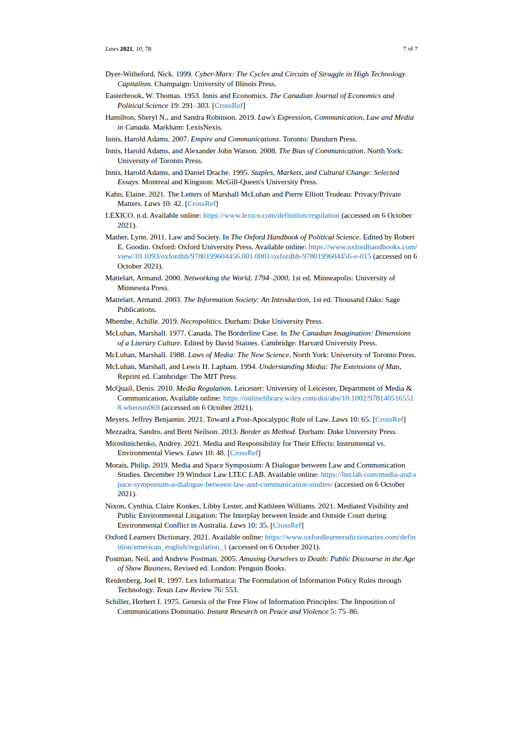Laws 2021, 10, 78
7 of 7
Dyer-Witheford, Nick. 1999. Cyber-Marx: The Cycles and Circuits of Struggle in High Technology Capitalism. Champaign: University of Illinois Press.
Easterbrook, W. Thomas. 1953. Innis and Economics. The Canadian Journal of Economics and Political Science 19: 291–303. [CrossRef]
Hamilton, Sheryl N., and Sandra Robinson. 2019. Law's Expression, Communication, Law and Media in Canada. Markham: LexisNexis.
Innis, Harold Adams. 2007. Empire and Communications. Toronto: Dundurn Press.
Innis, Harold Adams, and Alexander John Watson. 2008. The Bias of Communication. North York: University of Toronto Press.
Innis, Harold Adams, and Daniel Drache. 1995. Staples, Markets, and Cultural Change: Selected Essays. Montreal and Kingston: McGill-Queen's University Press.
Kahn, Elaine. 2021. The Letters of Marshall McLuhan and Pierre Elliott Trudeau: Privacy/Private Matters. Laws 10: 42. [CrossRef]
LEXICO. n.d. Available online: https://www.lexico.com/definition/regulation (accessed on 6 October 2021).
Mather, Lynn. 2011. Law and Society. In The Oxford Handbook of Political Science. Edited by Robert E. Goodin. Oxford: Oxford University Press, Available online: https://www.oxfordhandbooks.com/view/10.1093/oxfordhb/9780199604456.001.0001/oxfordhb-9780199604456-e-015 (accessed on 6 October 2021).
Mattelart, Armand. 2000. Networking the World, 1794–2000, 1st ed. Minneapolis: University of Minnesota Press.
Mattelart, Armand. 2003. The Information Society: An Introduction, 1st ed. Thousand Oaks: Sage Publications.
Mbembe, Achille. 2019. Necropolitics. Durham: Duke University Press.
McLuhan, Marshall. 1977. Canada, The Borderline Case. In The Canadian Imagination: Dimensions of a Literary Culture. Edited by David Staines. Cambridge: Harvard University Press.
McLuhan, Marshall. 1988. Laws of Media: The New Science. North York: University of Toronto Press.
McLuhan, Marshall, and Lewis H. Lapham. 1994. Understanding Media: The Extensions of Man, Reprint ed. Cambridge: The MIT Press.
McQuail, Denis. 2010. Media Regulation. Leicester: University of Leicester, Department of Media & Communication, Available online: https://onlinelibrary.wiley.com/doi/abs/10.1002/9781405165518.wbeosm069 (accessed on 6 October 2021).
Meyers, Jeffrey Benjamin. 2021. Toward a Post-Apocalyptic Rule of Law. Laws 10: 65. [CrossRef]
Mezzadra, Sandro, and Brett Neilson. 2013. Border as Method. Durham: Duke University Press.
Miroshnichenko, Andrey. 2021. Media and Responsibility for Their Effects: Instrumental vs. Environmental Views. Laws 10: 48. [CrossRef]
Morais, Philip. 2019. Media and Space Symposium: A Dialogue between Law and Communication Studies. December 19 Windsor Law LTEC LAB. Available online: https://lteclab.com/media-and-space-symposium-a-dialogue-between-law-and-communication-studies/ (accessed on 6 October 2021).
Nixon, Cynthia, Claire Konkes, Libby Lester, and Kathleen Williams. 2021. Mediated Visibility and Public Environmental Litigation: The Interplay between Inside and Outside Court during Environmental Conflict in Australia. Laws 10: 35. [CrossRef]
Oxford Learners Dictionary. 2021. Available online: https://www.oxfordlearnersdictionaries.com/definition/american_english/regulation_1 (accessed on 6 October 2021).
Postman, Neil, and Andrew Postman. 2005. Amusing Ourselves to Death: Public Discourse in the Age of Show Business, Revised ed. London: Penguin Books.
Reidenberg, Joel R. 1997. Lex Informatica: The Formulation of Information Policy Rules through Technology. Texas Law Review 76: 553.
Schiller, Herbert I. 1975. Genesis of the Free Flow of Information Principles: The Imposition of Communications Dominatio. Instant Research on Peace and Violence 5: 75–86.